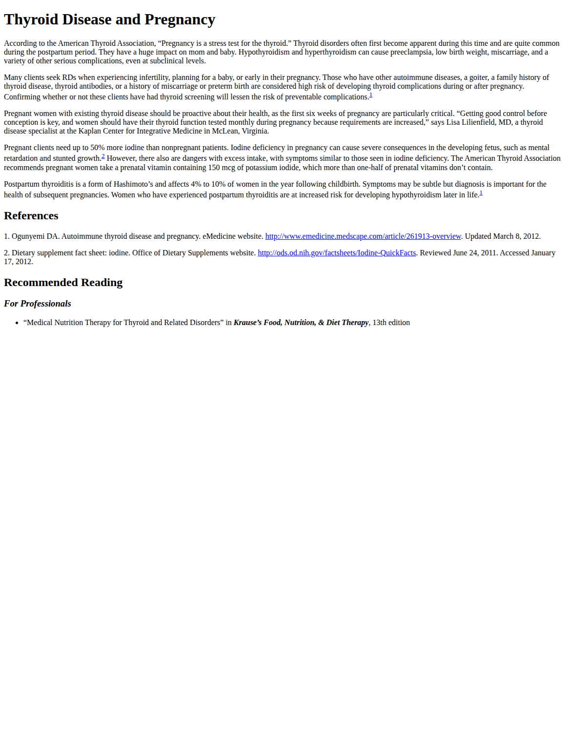Thyroid Disease and Pregnancy
According to the American Thyroid Association, “Pregnancy is a stress test for the thyroid.” Thyroid disorders often first become apparent during this time and are quite common during the postpartum period. They have a huge impact on mom and baby. Hypothyroidism and hyperthyroidism can cause preeclampsia, low birth weight, miscarriage, and a variety of other serious complications, even at subclinical levels.
Many clients seek RDs when experiencing infertility, planning for a baby, or early in their pregnancy. Those who have other autoimmune diseases, a goiter, a family history of thyroid disease, thyroid antibodies, or a history of miscarriage or preterm birth are considered high risk of developing thyroid complications during or after pregnancy. Confirming whether or not these clients have had thyroid screening will lessen the risk of preventable complications.1
Pregnant women with existing thyroid disease should be proactive about their health, as the first six weeks of pregnancy are particularly critical. “Getting good control before conception is key, and women should have their thyroid function tested monthly during pregnancy because requirements are increased,” says Lisa Lilienfield, MD, a thyroid disease specialist at the Kaplan Center for Integrative Medicine in McLean, Virginia.
Pregnant clients need up to 50% more iodine than nonpregnant patients. Iodine deficiency in pregnancy can cause severe consequences in the developing fetus, such as mental retardation and stunted growth.2 However, there also are dangers with excess intake, with symptoms similar to those seen in iodine deficiency. The American Thyroid Association recommends pregnant women take a prenatal vitamin containing 150 mcg of potassium iodide, which more than one-half of prenatal vitamins don’t contain.
Postpartum thyroiditis is a form of Hashimoto’s and affects 4% to 10% of women in the year following childbirth. Symptoms may be subtle but diagnosis is important for the health of subsequent pregnancies. Women who have experienced postpartum thyroiditis are at increased risk for developing hypothyroidism later in life.1
References
1. Ogunyemi DA. Autoimmune thyroid disease and pregnancy. eMedicine website. http://www.emedicine.medscape.com/article/261913-overview. Updated March 8, 2012.
2. Dietary supplement fact sheet: iodine. Office of Dietary Supplements website. http://ods.od.nih.gov/factsheets/Iodine-QuickFacts. Reviewed June 24, 2011. Accessed January 17, 2012.
Recommended Reading
For Professionals
“Medical Nutrition Therapy for Thyroid and Related Disorders” in Krause’s Food, Nutrition, & Diet Therapy, 13th edition